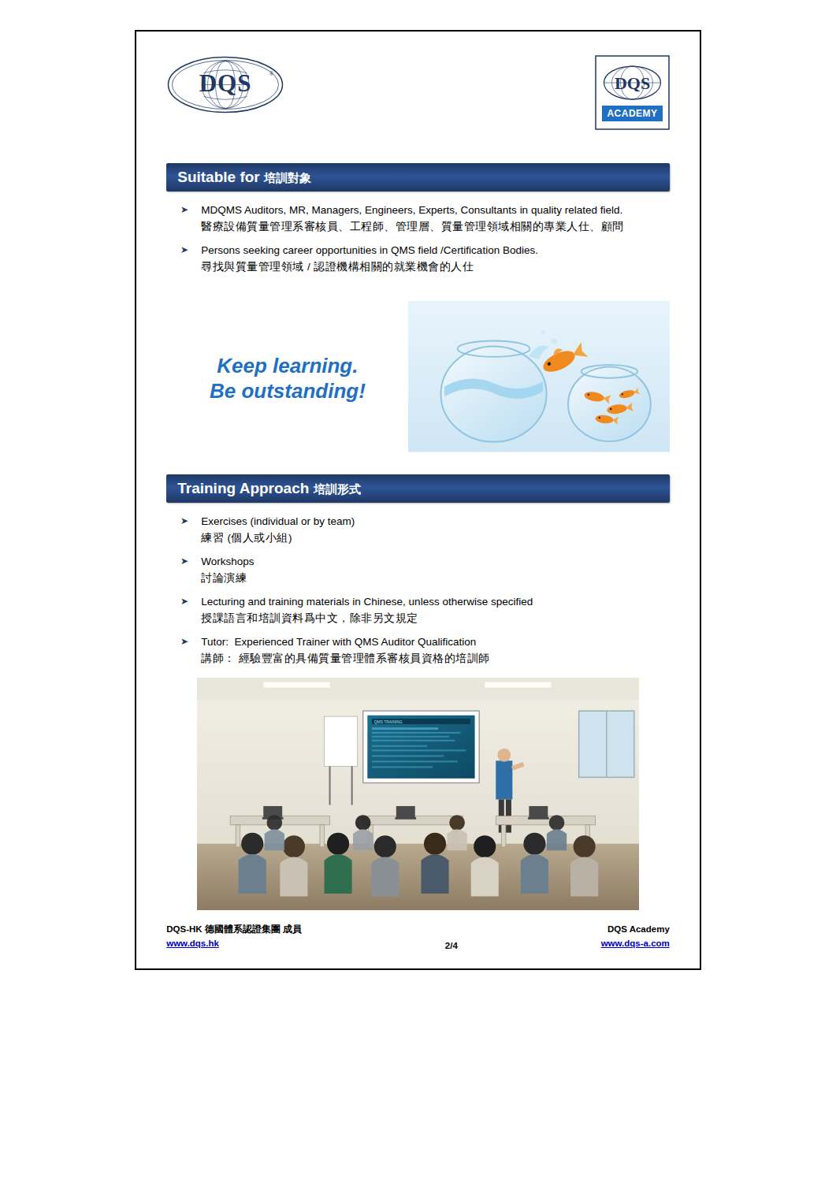DQS ®
DQS ACADEMY
Suitable for 培訓對象
MDQMS Auditors, MR, Managers, Engineers, Experts, Consultants in quality related field. 醫療設備質量管理系審核員、工程師、管理層、質量管理領域相關的專業人仕、顧問
Persons seeking career opportunities in QMS field /Certification Bodies. 尋找與質量管理領域 / 認證機構相關的就業機會的人仕
Keep learning.
Be outstanding!
Training Approach 培訓形式
Exercises (individual or by team) 練習 (個人或小組)
Workshops 討論演練
Lecturing and training materials in Chinese, unless otherwise specified 授課語言和培訓資料爲中文，除非另文規定
Tutor: Experienced Trainer with QMS Auditor Qualification 講師： 經驗豐富的具備質量管理體系審核員資格的培訓師
QMS TRAINING
DQS-HK 德國體系認證集團 成員
www.dqs.hk
2/4
DQS Academy
www.dqs-a.com